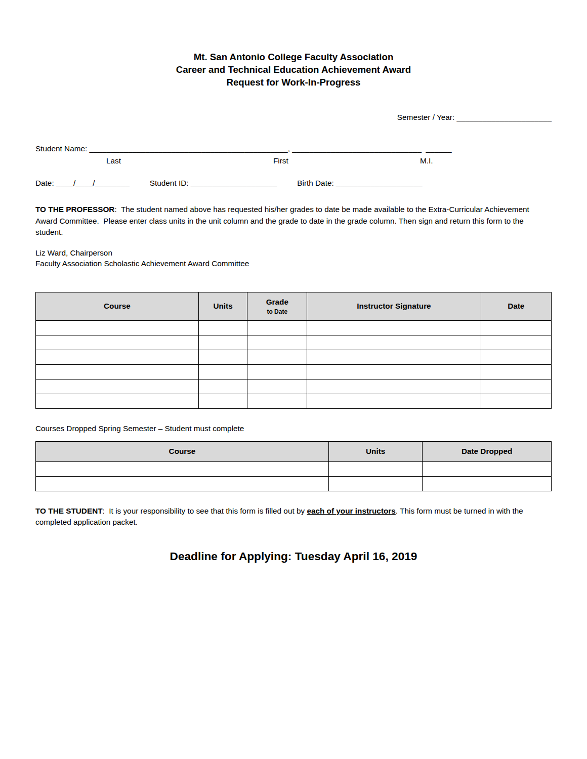Mt. San Antonio College Faculty Association
Career and Technical Education Achievement Award
Request for Work-In-Progress
Semester / Year: ______________________
Student Name: ______________________________________________, ______________________________ ______
Last First M.I.
Date: ____/____/________ Student ID: ____________________ Birth Date: ____________________
TO THE PROFESSOR: The student named above has requested his/her grades to date be made available to the Extra-Curricular Achievement Award Committee. Please enter class units in the unit column and the grade to date in the grade column. Then sign and return this form to the student.
Liz Ward, Chairperson
Faculty Association Scholastic Achievement Award Committee
| Course | Units | Grade to Date | Instructor Signature | Date |
| --- | --- | --- | --- | --- |
Courses Dropped Spring Semester – Student must complete
| Course | Units | Date Dropped |
| --- | --- | --- |
TO THE STUDENT: It is your responsibility to see that this form is filled out by each of your instructors. This form must be turned in with the completed application packet.
Deadline for Applying: Tuesday April 16, 2019